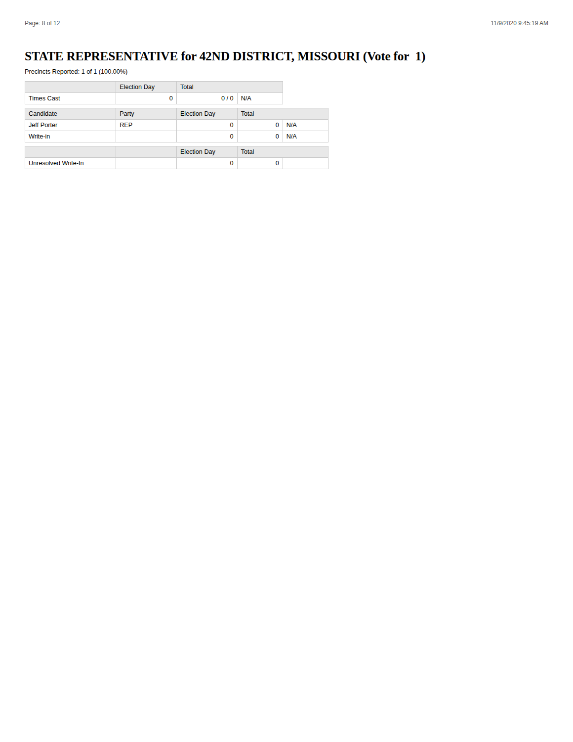Page: 8 of 12 11/9/2020 9:45:19 AM
STATE REPRESENTATIVE for 42ND DISTRICT, MISSOURI (Vote for 1)
Precincts Reported: 1 of 1 (100.00%)
| | Election Day | Total |
| Times Cast | 0 | 0 / 0 | N/A |
| Candidate | Party | Election Day | Total |
| Jeff Porter | REP | 0 | 0 | N/A |
| Write-in | | 0 | 0 | N/A |
| | | Election Day | Total |
| Unresolved Write-In | | 0 | 0 | |